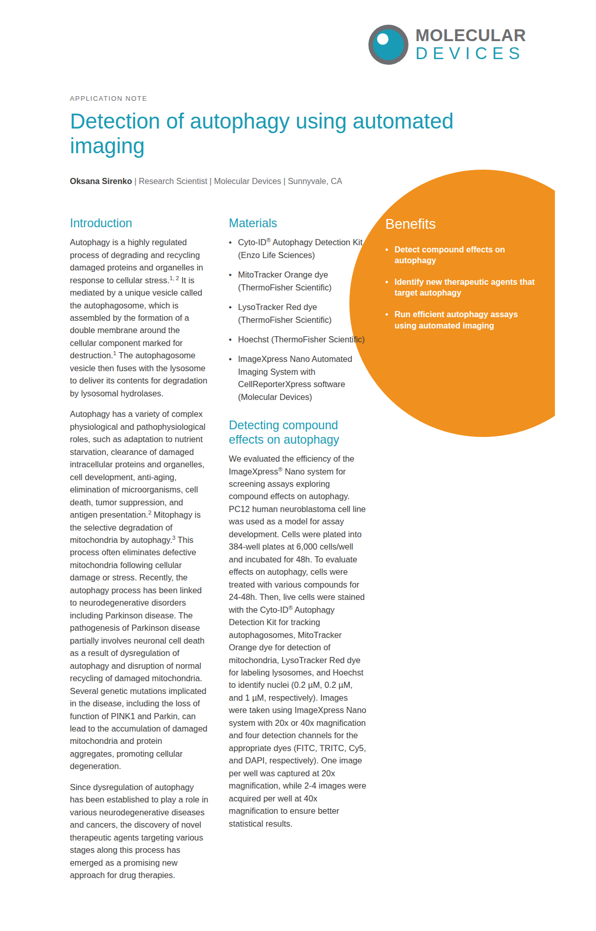MOLECULAR DEVICES
Application Note
Detection of autophagy using automated imaging
Oksana Sirenko | Research Scientist | Molecular Devices | Sunnyvale, CA
Benefits
Detect compound effects on autophagy
Identify new therapeutic agents that target autophagy
Run efficient autophagy assays using automated imaging
Introduction
Autophagy is a highly regulated process of degrading and recycling damaged proteins and organelles in response to cellular stress.1, 2 It is mediated by a unique vesicle called the autophagosome, which is assembled by the formation of a double membrane around the cellular component marked for destruction.1 The autophagosome vesicle then fuses with the lysosome to deliver its contents for degradation by lysosomal hydrolases.
Autophagy has a variety of complex physiological and pathophysiological roles, such as adaptation to nutrient starvation, clearance of damaged intracellular proteins and organelles, cell development, anti-aging, elimination of microorganisms, cell death, tumor suppression, and antigen presentation.2 Mitophagy is the selective degradation of mitochondria by autophagy.3 This process often eliminates defective mitochondria following cellular damage or stress. Recently, the autophagy process has been linked to neurodegenerative disorders including Parkinson disease. The pathogenesis of Parkinson disease partially involves neuronal cell death as a result of dysregulation of autophagy and disruption of normal recycling of damaged mitochondria. Several genetic mutations implicated in the disease, including the loss of function of PINK1 and Parkin, can lead to the accumulation of damaged mitochondria and protein aggregates, promoting cellular degeneration.
Since dysregulation of autophagy has been established to play a role in various neurodegenerative diseases and cancers, the discovery of novel therapeutic agents targeting various stages along this process has emerged as a promising new approach for drug therapies.
Materials
Cyto-ID® Autophagy Detection Kit (Enzo Life Sciences)
MitoTracker Orange dye (ThermoFisher Scientific)
LysoTracker Red dye (ThermoFisher Scientific)
Hoechst (ThermoFisher Scientific)
ImageXpress Nano Automated Imaging System with CellReporterXpress software (Molecular Devices)
Detecting compound effects on autophagy
We evaluated the efficiency of the ImageXpress® Nano system for screening assays exploring compound effects on autophagy. PC12 human neuroblastoma cell line was used as a model for assay development. Cells were plated into 384-well plates at 6,000 cells/well and incubated for 48h. To evaluate effects on autophagy, cells were treated with various compounds for 24-48h. Then, live cells were stained with the Cyto-ID® Autophagy Detection Kit for tracking autophagosomes, MitoTracker Orange dye for detection of mitochondria, LysoTracker Red dye for labeling lysosomes, and Hoechst to identify nuclei (0.2 µM, 0.2 µM, and 1 µM, respectively). Images were taken using ImageXpress Nano system with 20x or 40x magnification and four detection channels for the appropriate dyes (FITC, TRITC, Cy5, and DAPI, respectively). One image per well was captured at 20x magnification, while 2-4 images were acquired per well at 40x magnification to ensure better statistical results.